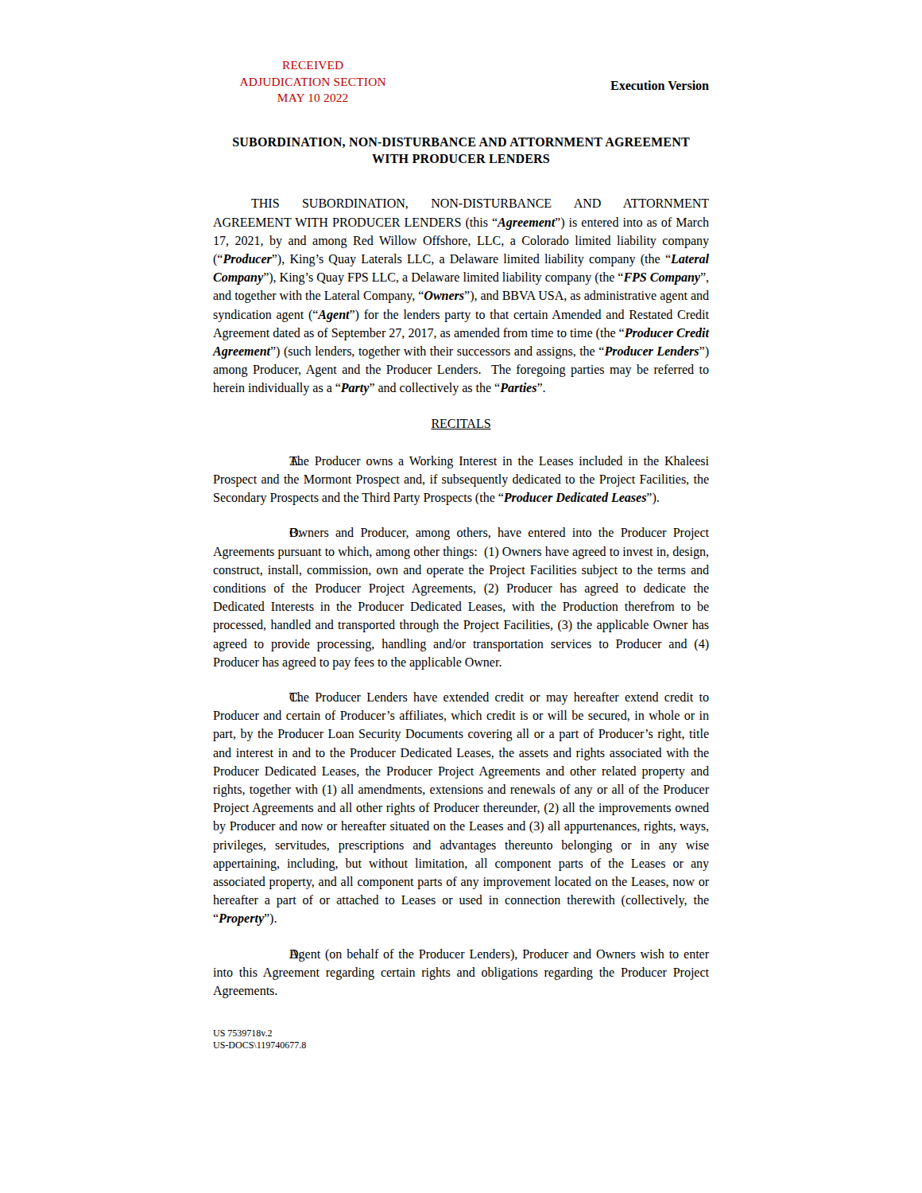RECEIVED
ADJUDICATION SECTION
MAY 10 2022
Execution Version
Subordination, Non-Disturbance and Attornment Agreement
with Producer Lenders
THIS SUBORDINATION, NON-DISTURBANCE AND ATTORNMENT AGREEMENT WITH PRODUCER LENDERS (this “Agreement”) is entered into as of March 17, 2021, by and among Red Willow Offshore, LLC, a Colorado limited liability company (“Producer”), King’s Quay Laterals LLC, a Delaware limited liability company (the “Lateral Company”), King’s Quay FPS LLC, a Delaware limited liability company (the “FPS Company”, and together with the Lateral Company, “Owners”), and BBVA USA, as administrative agent and syndication agent (“Agent”) for the lenders party to that certain Amended and Restated Credit Agreement dated as of September 27, 2017, as amended from time to time (the “Producer Credit Agreement”) (such lenders, together with their successors and assigns, the “Producer Lenders”) among Producer, Agent and the Producer Lenders. The foregoing parties may be referred to herein individually as a “Party” and collectively as the “Parties”.
RECITALS
A. The Producer owns a Working Interest in the Leases included in the Khaleesi Prospect and the Mormont Prospect and, if subsequently dedicated to the Project Facilities, the Secondary Prospects and the Third Party Prospects (the “Producer Dedicated Leases”).
B. Owners and Producer, among others, have entered into the Producer Project Agreements pursuant to which, among other things: (1) Owners have agreed to invest in, design, construct, install, commission, own and operate the Project Facilities subject to the terms and conditions of the Producer Project Agreements, (2) Producer has agreed to dedicate the Dedicated Interests in the Producer Dedicated Leases, with the Production therefrom to be processed, handled and transported through the Project Facilities, (3) the applicable Owner has agreed to provide processing, handling and/or transportation services to Producer and (4) Producer has agreed to pay fees to the applicable Owner.
C. The Producer Lenders have extended credit or may hereafter extend credit to Producer and certain of Producer’s affiliates, which credit is or will be secured, in whole or in part, by the Producer Loan Security Documents covering all or a part of Producer’s right, title and interest in and to the Producer Dedicated Leases, the assets and rights associated with the Producer Dedicated Leases, the Producer Project Agreements and other related property and rights, together with (1) all amendments, extensions and renewals of any or all of the Producer Project Agreements and all other rights of Producer thereunder, (2) all the improvements owned by Producer and now or hereafter situated on the Leases and (3) all appurtenances, rights, ways, privileges, servitudes, prescriptions and advantages thereunto belonging or in any wise appertaining, including, but without limitation, all component parts of the Leases or any associated property, and all component parts of any improvement located on the Leases, now or hereafter a part of or attached to Leases or used in connection therewith (collectively, the “Property”).
D. Agent (on behalf of the Producer Lenders), Producer and Owners wish to enter into this Agreement regarding certain rights and obligations regarding the Producer Project Agreements.
US 7539718v.2
US-DOCS\119740677.8